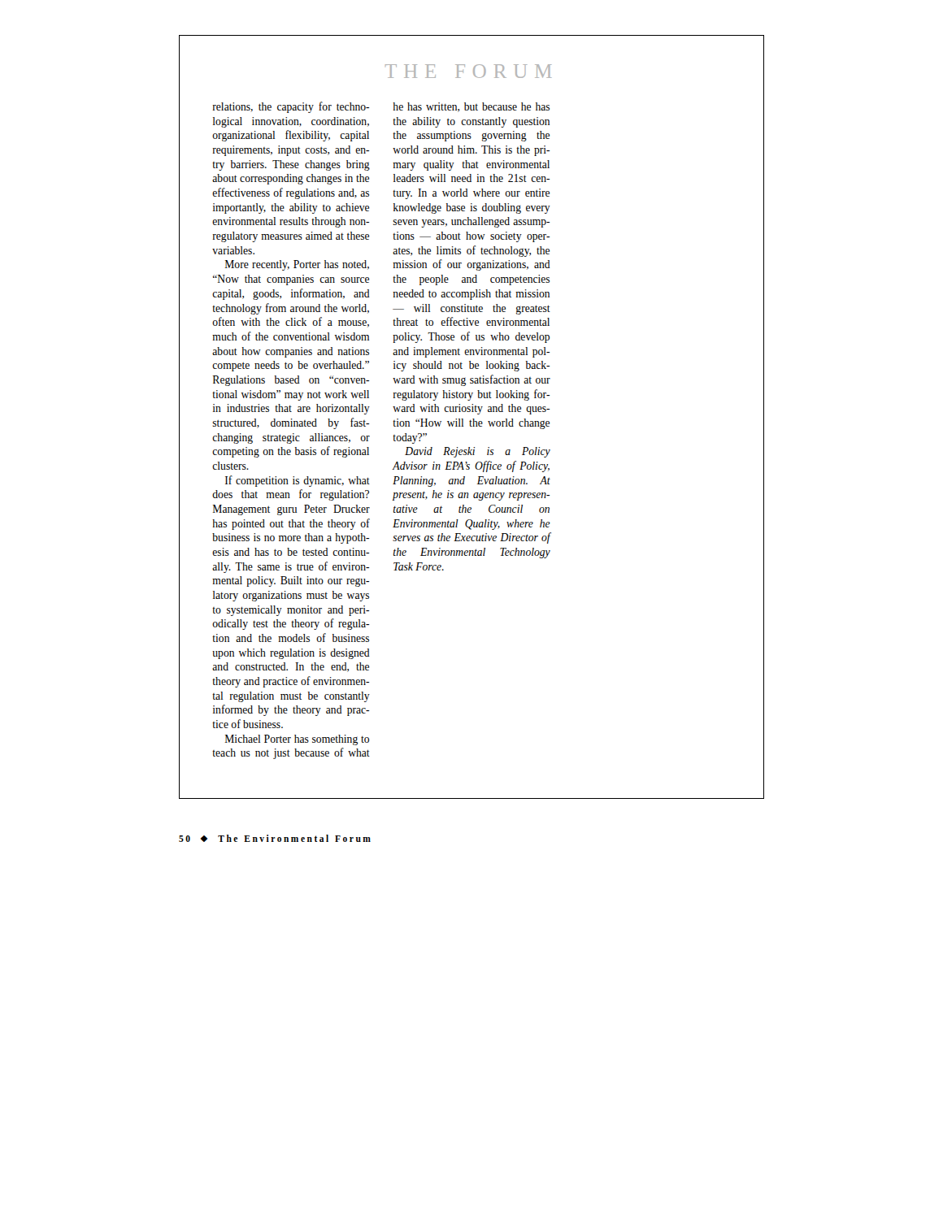The Forum
relations, the capacity for technological innovation, coordination, organizational flexibility, capital requirements, input costs, and entry barriers. These changes bring about corresponding changes in the effectiveness of regulations and, as importantly, the ability to achieve environmental results through nonregulatory measures aimed at these variables.
More recently, Porter has noted, “Now that companies can source capital, goods, information, and technology from around the world, often with the click of a mouse, much of the conventional wisdom about how companies and nations compete needs to be overhauled.” Regulations based on “conventional wisdom” may not work well in industries that are horizontally structured, dominated by fast-changing strategic alliances, or competing on the basis of regional clusters.
If competition is dynamic, what does that mean for regulation? Management guru Peter Drucker has pointed out that the theory of business is no more than a hypothesis and has to be tested continually. The same is true of environmental policy. Built into our regulatory organizations must be ways to systemically monitor and periodically test the theory of regulation and the models of business upon which regulation is designed and constructed. In the end, the theory and practice of environmental regulation must be constantly informed by the theory and practice of business.
Michael Porter has something to teach us not just because of what he has written, but because he has the ability to constantly question the assumptions governing the world around him. This is the primary quality that environmental leaders will need in the 21st century. In a world where our entire knowledge base is doubling every seven years, unchallenged assumptions — about how society operates, the limits of technology, the mission of our organizations, and the people and competencies needed to accomplish that mission — will constitute the greatest threat to effective environmental policy. Those of us who develop and implement environmental policy should not be looking backward with smug satisfaction at our regulatory history but looking forward with curiosity and the question “How will the world change today?”
David Rejeski is a Policy Advisor in EPA’s Office of Policy, Planning, and Evaluation. At present, he is an agency representative at the Council on Environmental Quality, where he serves as the Executive Director of the Environmental Technology Task Force.
50❖The Environmental Forum